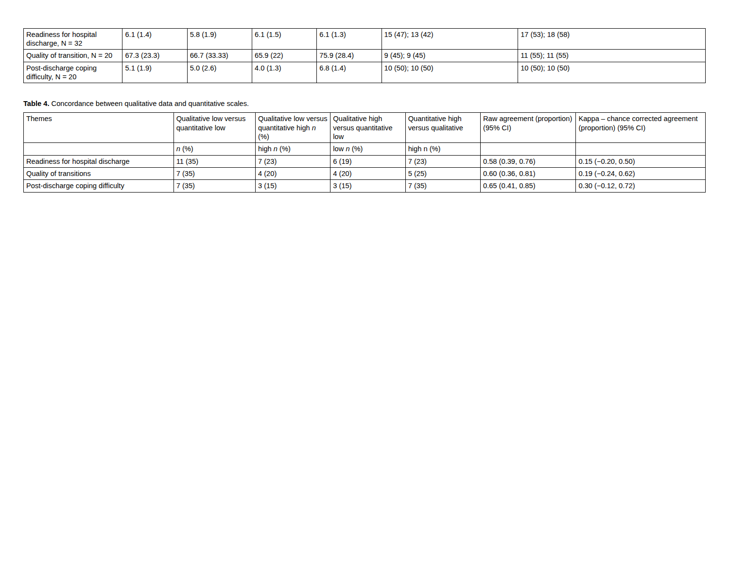| Readiness for hospital discharge, N = 32 | 6.1 (1.4) | 5.8 (1.9) | 6.1 (1.5) | 6.1 (1.3) | 15 (47); 13 (42) | 17 (53); 18 (58) |
| Quality of transition, N = 20 | 67.3 (23.3) | 66.7 (33.33) | 65.9 (22) | 75.9 (28.4) | 9 (45); 9 (45) | 11 (55); 11 (55) |
| Post-discharge coping difficulty, N = 20 | 5.1 (1.9) | 5.0 (2.6) | 4.0 (1.3) | 6.8 (1.4) | 10 (50); 10 (50) | 10 (50); 10 (50) |
Table 4. Concordance between qualitative data and quantitative scales.
| Themes | Qualitative low versus quantitative low | Qualitative low versus quantitative high n (%) | Qualitative high versus quantitative low | Quantitative high versus qualitative | Raw agreement (proportion) (95% CI) | Kappa – chance corrected agreement (proportion) (95% CI) |
| | n (%) | high n (%) | low n (%) | high n (%) | | |
| Readiness for hospital discharge | 11 (35) | 7 (23) | 6 (19) | 7 (23) | 0.58 (0.39, 0.76) | 0.15 (−0.20, 0.50) |
| Quality of transitions | 7 (35) | 4 (20) | 4 (20) | 5 (25) | 0.60 (0.36, 0.81) | 0.19 (−0.24, 0.62) |
| Post-discharge coping difficulty | 7 (35) | 3 (15) | 3 (15) | 7 (35) | 0.65 (0.41, 0.85) | 0.30 (−0.12, 0.72) |